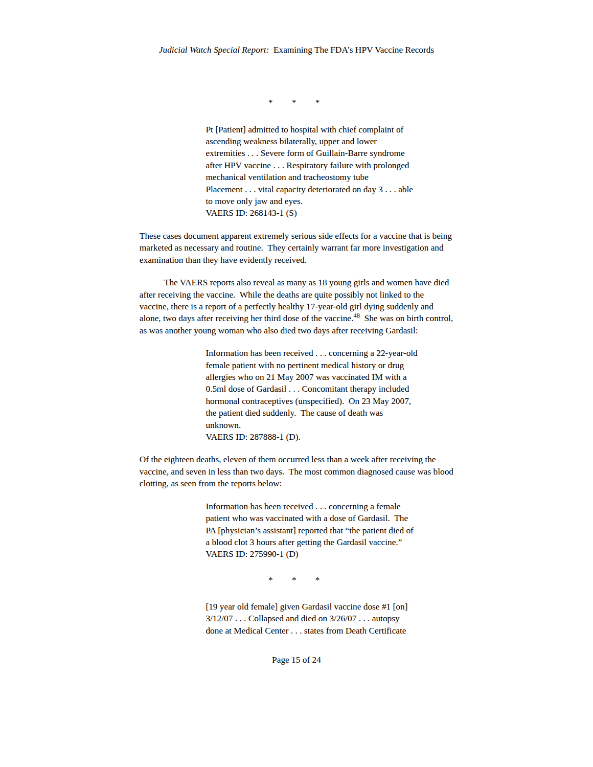Judicial Watch Special Report: Examining The FDA’s HPV Vaccine Records
* * *
Pt [Patient] admitted to hospital with chief complaint of
ascending weakness bilaterally, upper and lower
extremities . . . Severe form of Guillain-Barre syndrome
after HPV vaccine . . . Respiratory failure with prolonged
mechanical ventilation and tracheostomy tube
Placement . . . vital capacity deteriorated on day 3 . . . able
to move only jaw and eyes.
VAERS ID: 268143-1 (S)
These cases document apparent extremely serious side effects for a vaccine that is being marketed as necessary and routine. They certainly warrant far more investigation and examination than they have evidently received.
The VAERS reports also reveal as many as 18 young girls and women have died after receiving the vaccine. While the deaths are quite possibly not linked to the vaccine, there is a report of a perfectly healthy 17-year-old girl dying suddenly and alone, two days after receiving her third dose of the vaccine.48 She was on birth control, as was another young woman who also died two days after receiving Gardasil:
Information has been received . . . concerning a 22-year-old
female patient with no pertinent medical history or drug
allergies who on 21 May 2007 was vaccinated IM with a
0.5ml dose of Gardasil . . . Concomitant therapy included
hormonal contraceptives (unspecified). On 23 May 2007,
the patient died suddenly. The cause of death was
unknown.
VAERS ID: 287888-1 (D).
Of the eighteen deaths, eleven of them occurred less than a week after receiving the vaccine, and seven in less than two days. The most common diagnosed cause was blood clotting, as seen from the reports below:
Information has been received . . . concerning a female
patient who was vaccinated with a dose of Gardasil. The
PA [physician’s assistant] reported that “the patient died of
a blood clot 3 hours after getting the Gardasil vaccine.”
VAERS ID: 275990-1 (D)
* * *
[19 year old female] given Gardasil vaccine dose #1 [on]
3/12/07 . . . Collapsed and died on 3/26/07 . . . autopsy
done at Medical Center . . . states from Death Certificate
Page 15 of 24